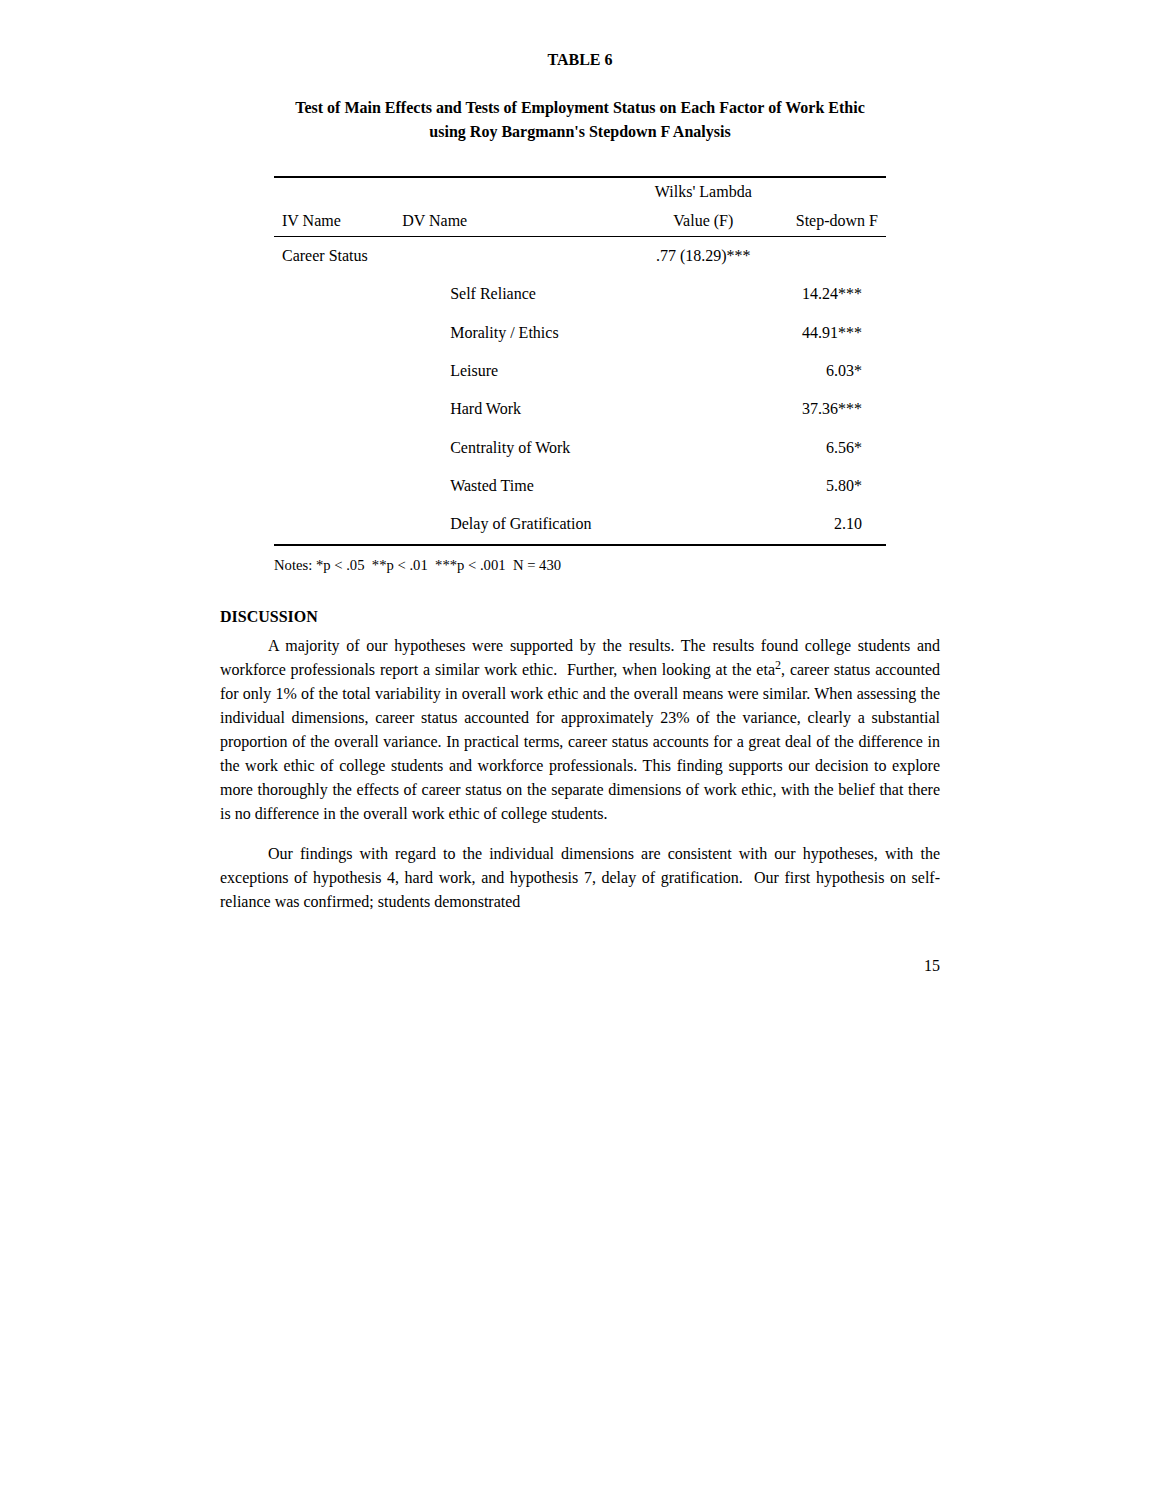TABLE 6
Test of Main Effects and Tests of Employment Status on Each Factor of Work Ethic using Roy Bargmann's Stepdown F Analysis
| | | Wilks' Lambda | |
| --- | --- | --- | --- |
| IV Name | DV Name | Value (F) | Step-down F |
| Career Status | | .77 (18.29)*** | |
| | Self Reliance | | 14.24*** |
| | Morality / Ethics | | 44.91*** |
| | Leisure | | 6.03* |
| | Hard Work | | 37.36*** |
| | Centrality of Work | | 6.56* |
| | Wasted Time | | 5.80* |
| | Delay of Gratification | | 2.10 |
Notes: *p < .05 **p < .01 ***p < .001 N = 430
DISCUSSION
A majority of our hypotheses were supported by the results. The results found college students and workforce professionals report a similar work ethic. Further, when looking at the eta2, career status accounted for only 1% of the total variability in overall work ethic and the overall means were similar. When assessing the individual dimensions, career status accounted for approximately 23% of the variance, clearly a substantial proportion of the overall variance. In practical terms, career status accounts for a great deal of the difference in the work ethic of college students and workforce professionals. This finding supports our decision to explore more thoroughly the effects of career status on the separate dimensions of work ethic, with the belief that there is no difference in the overall work ethic of college students.
Our findings with regard to the individual dimensions are consistent with our hypotheses, with the exceptions of hypothesis 4, hard work, and hypothesis 7, delay of gratification. Our first hypothesis on self-reliance was confirmed; students demonstrated
15